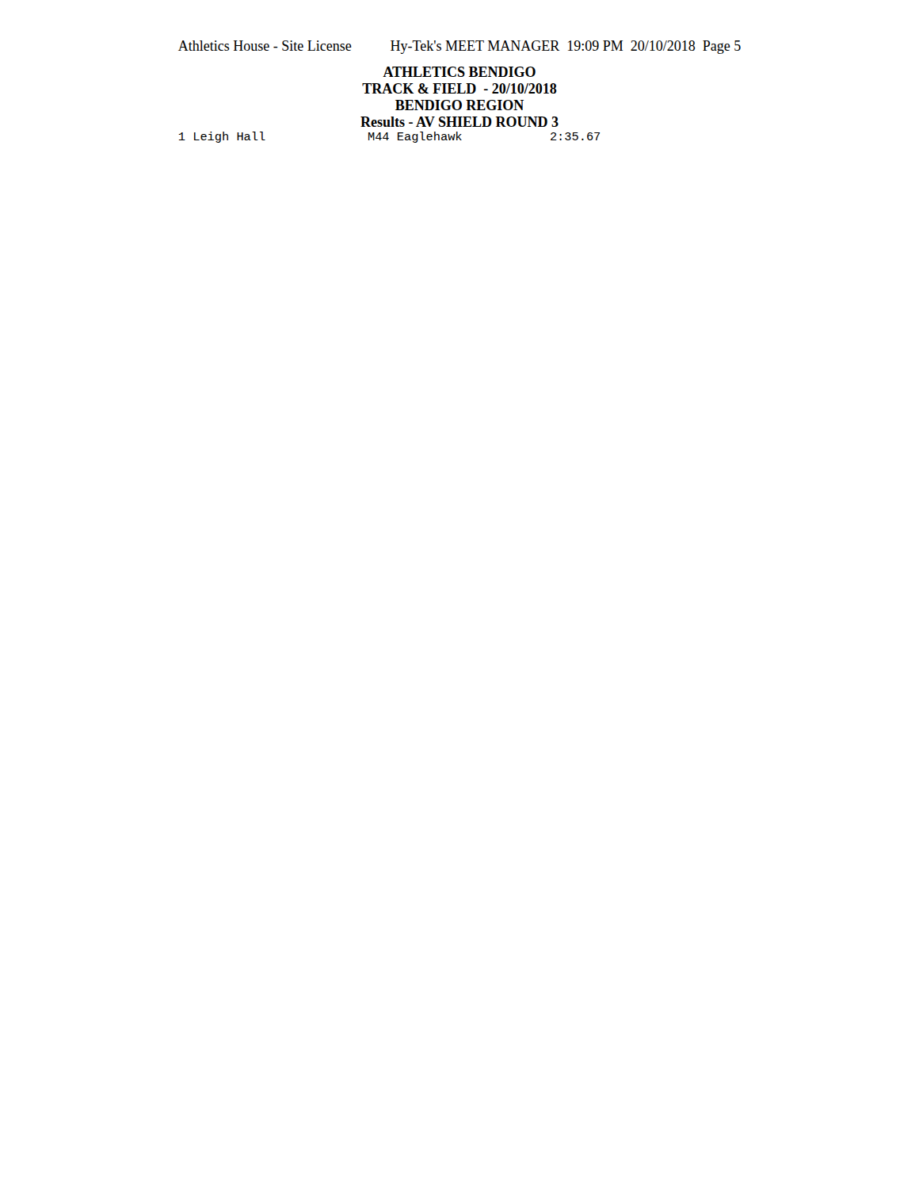Athletics House - Site License Hy-Tek's MEET MANAGER 19:09 PM 20/10/2018 Page 5
ATHLETICS BENDIGO
TRACK & FIELD - 20/10/2018
BENDIGO REGION
Results - AV SHIELD ROUND 3
1 Leigh Hall M44 Eaglehawk 2:35.67